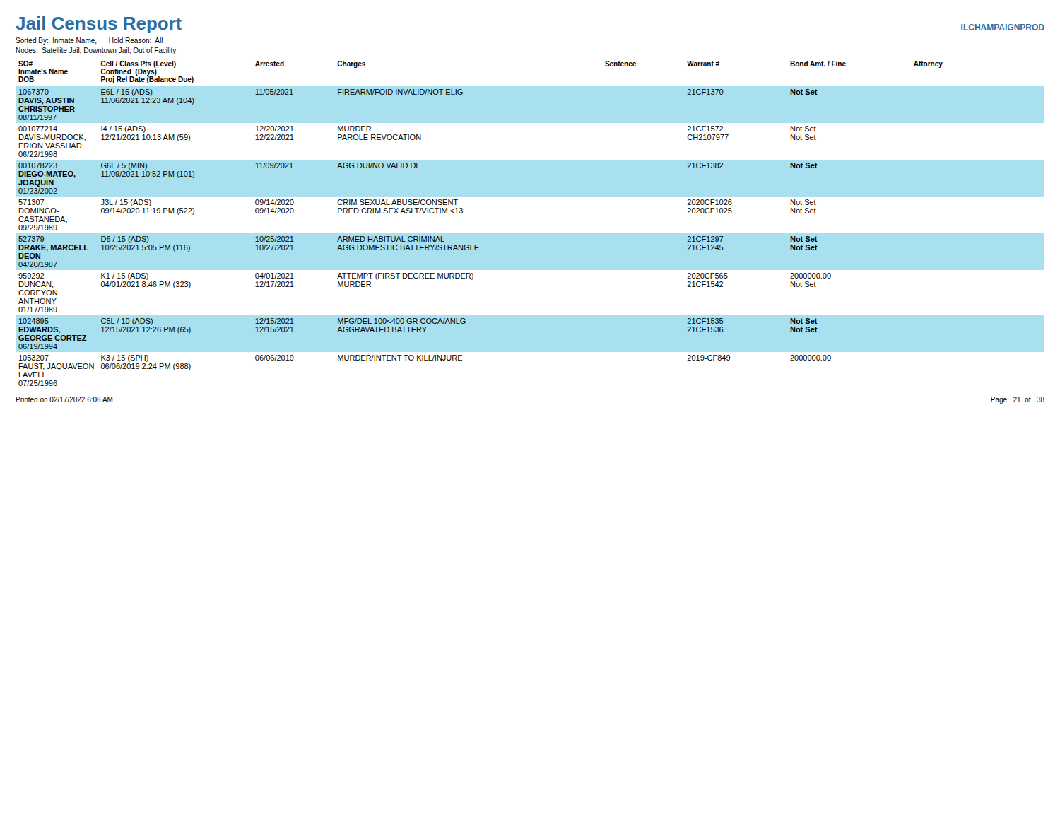ILCHAMPAIGNPROD
Jail Census Report
Sorted By: Inmate Name, Hold Reason: All
Nodes: Satellite Jail; Downtown Jail; Out of Facility
| SO# Inmate's Name DOB | Cell / Class Pts (Level) Confined (Days) Proj Rel Date (Balance Due) | Arrested | Charges | Sentence | Warrant # | Bond Amt. / Fine | Attorney |
| --- | --- | --- | --- | --- | --- | --- | --- |
| 1067370 DAVIS, AUSTIN CHRISTOPHER 08/11/1997 | E6L / 15 (ADS) 11/06/2021 12:23 AM (104) | 11/05/2021 | FIREARM/FOID INVALID/NOT ELIG | | 21CF1370 | Not Set | |
| 001077214 DAVIS-MURDOCK, ERION VASSHAD 06/22/1998 | I4 / 15 (ADS) 12/21/2021 10:13 AM (59) | 12/20/2021 12/22/2021 | MURDER PAROLE REVOCATION | | 21CF1572 CH2107977 | Not Set Not Set | |
| 001078223 DIEGO-MATEO, JOAQUIN 01/23/2002 | G6L / 5 (MIN) 11/09/2021 10:52 PM (101) | 11/09/2021 | AGG DUI/NO VALID DL | | 21CF1382 | Not Set | |
| 571307 DOMINGO-CASTANEDA, 09/29/1989 | J3L / 15 (ADS) 09/14/2020 11:19 PM (522) | 09/14/2020 09/14/2020 | CRIM SEXUAL ABUSE/CONSENT PRED CRIM SEX ASLT/VICTIM <13 | | 2020CF1026 2020CF1025 | Not Set Not Set | |
| 527379 DRAKE, MARCELL DEON 04/20/1987 | D6 / 15 (ADS) 10/25/2021 5:05 PM (116) | 10/25/2021 10/27/2021 | ARMED HABITUAL CRIMINAL AGG DOMESTIC BATTERY/STRANGLE | | 21CF1297 21CF1245 | Not Set Not Set | |
| 959292 DUNCAN, COREYON ANTHONY 01/17/1989 | K1 / 15 (ADS) 04/01/2021 8:46 PM (323) | 04/01/2021 12/17/2021 | ATTEMPT (FIRST DEGREE MURDER) MURDER | | 2020CF565 21CF1542 | 2000000.00 Not Set | |
| 1024895 EDWARDS, GEORGE CORTEZ 06/19/1994 | C5L / 10 (ADS) 12/15/2021 12:26 PM (65) | 12/15/2021 12/15/2021 | MFG/DEL 100<400 GR COCA/ANLG AGGRAVATED BATTERY | | 21CF1535 21CF1536 | Not Set Not Set | |
| 1053207 FAUST, JAQUAVEON LAVELL 07/25/1996 | K3 / 15 (SPH) 06/06/2019 2:24 PM (988) | 06/06/2019 | MURDER/INTENT TO KILL/INJURE | | 2019-CF849 | 2000000.00 | |
Printed on 02/17/2022 6:06 AM
Page 21 of 38